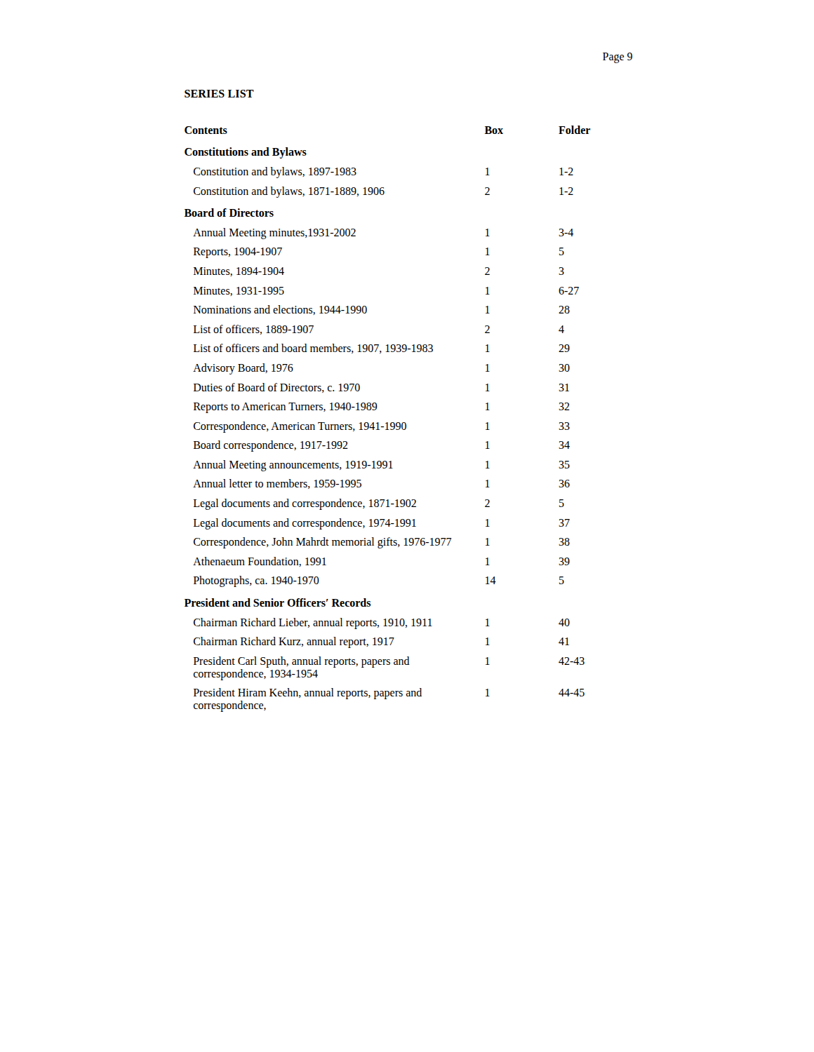Page 9
SERIES LIST
| Contents | Box | Folder |
| --- | --- | --- |
| Constitutions and Bylaws |
| Constitution and bylaws, 1897-1983 | 1 | 1-2 |
| Constitution and bylaws, 1871-1889, 1906 | 2 | 1-2 |
| Board of Directors |
| Annual Meeting minutes,1931-2002 | 1 | 3-4 |
| Reports, 1904-1907 | 1 | 5 |
| Minutes, 1894-1904 | 2 | 3 |
| Minutes, 1931-1995 | 1 | 6-27 |
| Nominations and elections, 1944-1990 | 1 | 28 |
| List of officers, 1889-1907 | 2 | 4 |
| List of officers and board members, 1907, 1939-1983 | 1 | 29 |
| Advisory Board, 1976 | 1 | 30 |
| Duties of Board of Directors, c. 1970 | 1 | 31 |
| Reports to American Turners, 1940-1989 | 1 | 32 |
| Correspondence, American Turners, 1941-1990 | 1 | 33 |
| Board correspondence, 1917-1992 | 1 | 34 |
| Annual Meeting announcements, 1919-1991 | 1 | 35 |
| Annual letter to members, 1959-1995 | 1 | 36 |
| Legal documents and correspondence, 1871-1902 | 2 | 5 |
| Legal documents and correspondence, 1974-1991 | 1 | 37 |
| Correspondence, John Mahrdt memorial gifts, 1976-1977 | 1 | 38 |
| Athenaeum Foundation, 1991 | 1 | 39 |
| Photographs, ca. 1940-1970 | 14 | 5 |
| President and Senior Officers′ Records |
| Chairman Richard Lieber, annual reports, 1910, 1911 | 1 | 40 |
| Chairman Richard Kurz, annual report, 1917 | 1 | 41 |
| President Carl Sputh, annual reports, papers and correspondence, 1934-1954 | 1 | 42-43 |
| President Hiram Keehn, annual reports, papers and correspondence, | 1 | 44-45 |